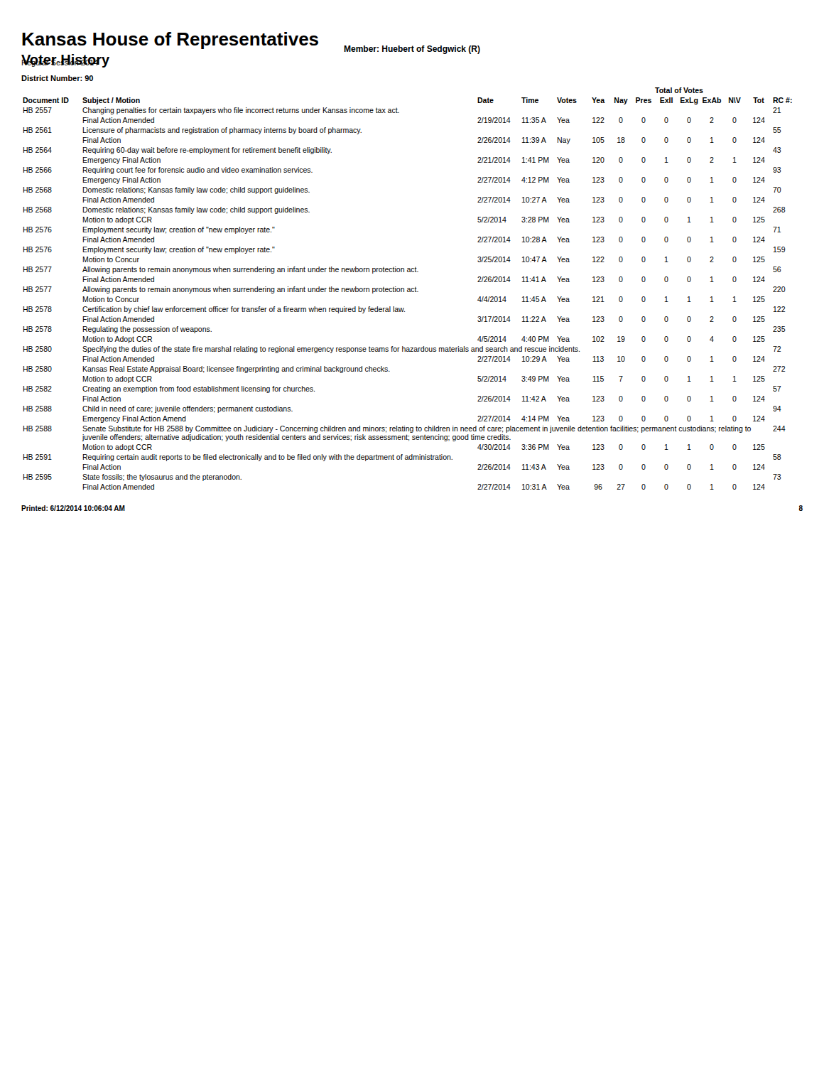Kansas House of Representatives
Voter History
Member: Huebert of Sedgwick (R)
Regular Session 2014
District Number: 90
| | Total of Votes | |
| --- | --- | --- |
| Document ID | Subject / Motion | Date | Time | Votes | Yea | Nay | Pres | ExII | ExLg | ExAb | N\V | Tot | RC #: |
| HB 2557 | Changing penalties for certain taxpayers who file incorrect returns under Kansas income tax act. | 21 |
| | Final Action Amended | 2/19/2014 | 11:35 A | Yea | 122 | 0 | 0 | 0 | 0 | 2 | 0 | 124 | |
| HB 2561 | Licensure of pharmacists and registration of pharmacy interns by board of pharmacy. | 55 |
| | Final Action | 2/26/2014 | 11:39 A | Nay | 105 | 18 | 0 | 0 | 0 | 1 | 0 | 124 | |
| HB 2564 | Requiring 60-day wait before re-employment for retirement benefit eligibility. | 43 |
| | Emergency Final Action | 2/21/2014 | 1:41 PM | Yea | 120 | 0 | 0 | 1 | 0 | 2 | 1 | 124 | |
| HB 2566 | Requiring court fee for forensic audio and video examination services. | 93 |
| | Emergency Final Action | 2/27/2014 | 4:12 PM | Yea | 123 | 0 | 0 | 0 | 0 | 1 | 0 | 124 | |
| HB 2568 | Domestic relations; Kansas family law code; child support guidelines. | 70 |
| | Final Action Amended | 2/27/2014 | 10:27 A | Yea | 123 | 0 | 0 | 0 | 0 | 1 | 0 | 124 | |
| HB 2568 | Domestic relations; Kansas family law code; child support guidelines. | 268 |
| | Motion to adopt CCR | 5/2/2014 | 3:28 PM | Yea | 123 | 0 | 0 | 0 | 1 | 1 | 0 | 125 | |
| HB 2576 | Employment security law; creation of "new employer rate." | 71 |
| | Final Action Amended | 2/27/2014 | 10:28 A | Yea | 123 | 0 | 0 | 0 | 0 | 1 | 0 | 124 | |
| HB 2576 | Employment security law; creation of "new employer rate." | 159 |
| | Motion to Concur | 3/25/2014 | 10:47 A | Yea | 122 | 0 | 0 | 1 | 0 | 2 | 0 | 125 | |
| HB 2577 | Allowing parents to remain anonymous when surrendering an infant under the newborn protection act. | 56 |
| | Final Action Amended | 2/26/2014 | 11:41 A | Yea | 123 | 0 | 0 | 0 | 0 | 1 | 0 | 124 | |
| HB 2577 | Allowing parents to remain anonymous when surrendering an infant under the newborn protection act. | 220 |
| | Motion to Concur | 4/4/2014 | 11:45 A | Yea | 121 | 0 | 0 | 1 | 1 | 1 | 1 | 125 | |
| HB 2578 | Certification by chief law enforcement officer for transfer of a firearm when required by federal law. | 122 |
| | Final Action Amended | 3/17/2014 | 11:22 A | Yea | 123 | 0 | 0 | 0 | 0 | 2 | 0 | 125 | |
| HB 2578 | Regulating the possession of weapons. | 235 |
| | Motion to Adopt CCR | 4/5/2014 | 4:40 PM | Yea | 102 | 19 | 0 | 0 | 0 | 4 | 0 | 125 | |
| HB 2580 | Specifying the duties of the state fire marshal relating to regional emergency response teams for hazardous materials and search and rescue incidents. | 72 |
| | Final Action Amended | 2/27/2014 | 10:29 A | Yea | 113 | 10 | 0 | 0 | 0 | 1 | 0 | 124 | |
| HB 2580 | Kansas Real Estate Appraisal Board; licensee fingerprinting and criminal background checks. | 272 |
| | Motion to adopt CCR | 5/2/2014 | 3:49 PM | Yea | 115 | 7 | 0 | 0 | 1 | 1 | 1 | 125 | |
| HB 2582 | Creating an exemption from food establishment licensing for churches. | 57 |
| | Final Action | 2/26/2014 | 11:42 A | Yea | 123 | 0 | 0 | 0 | 0 | 1 | 0 | 124 | |
| HB 2588 | Child in need of care; juvenile offenders; permanent custodians. | 94 |
| | Emergency Final Action Amend | 2/27/2014 | 4:14 PM | Yea | 123 | 0 | 0 | 0 | 0 | 1 | 0 | 124 | |
| HB 2588 | Senate Substitute for HB 2588 by Committee on Judiciary - Concerning children and minors; relating to children in need of care; placement in juvenile detention facilities; permanent custodians; relating to juvenile offenders; alternative adjudication; youth residential centers and services; risk assessment; sentencing; good time credits. | 244 |
| | Motion to adopt CCR | 4/30/2014 | 3:36 PM | Yea | 123 | 0 | 0 | 1 | 1 | 0 | 0 | 125 | |
| HB 2591 | Requiring certain audit reports to be filed electronically and to be filed only with the department of administration. | 58 |
| | Final Action | 2/26/2014 | 11:43 A | Yea | 123 | 0 | 0 | 0 | 0 | 1 | 0 | 124 | |
| HB 2595 | State fossils; the tylosaurus and the pteranodon. | 73 |
| | Final Action Amended | 2/27/2014 | 10:31 A | Yea | 96 | 27 | 0 | 0 | 0 | 1 | 0 | 124 | |
Printed: 6/12/2014 10:06:04 AM
8